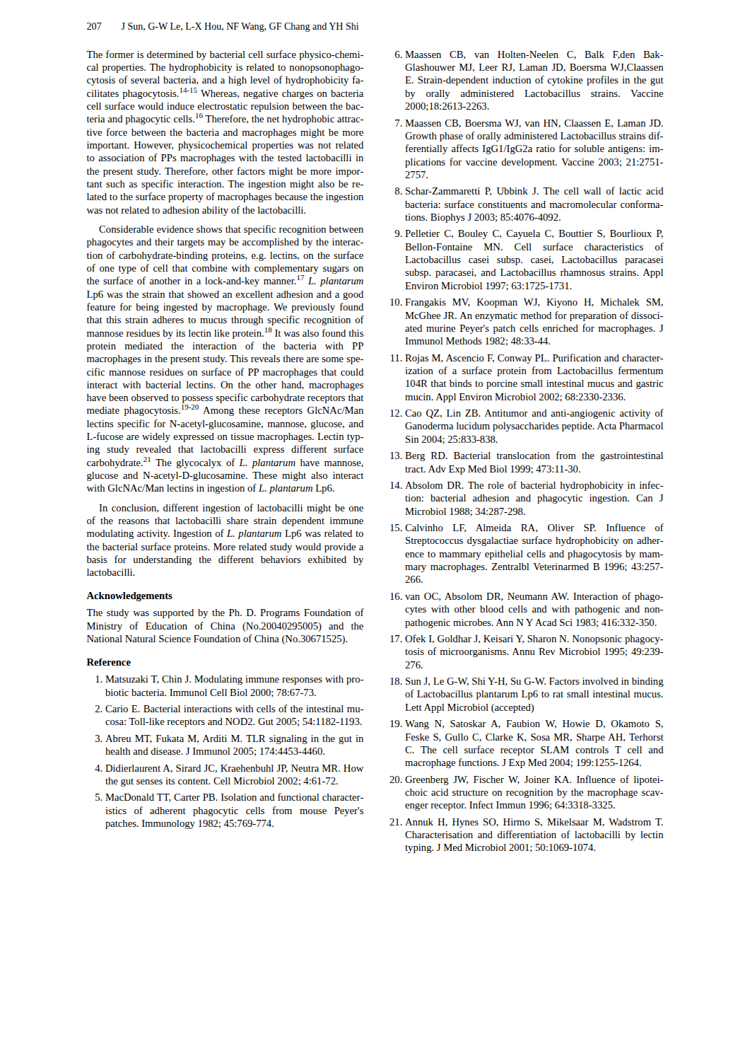207 J Sun, G-W Le, L-X Hou, NF Wang, GF Chang and YH Shi
The former is determined by bacterial cell surface physico-chemical properties. The hydrophobicity is related to nonopsonophagocytosis of several bacteria, and a high level of hydrophobicity facilitates phagocytosis.14-15 Whereas, negative charges on bacteria cell surface would induce electrostatic repulsion between the bacteria and phagocytic cells.16 Therefore, the net hydrophobic attractive force between the bacteria and macrophages might be more important. However, physicochemical properties was not related to association of PPs macrophages with the tested lactobacilli in the present study. Therefore, other factors might be more important such as specific interaction. The ingestion might also be related to the surface property of macrophages because the ingestion was not related to adhesion ability of the lactobacilli.
Considerable evidence shows that specific recognition between phagocytes and their targets may be accomplished by the interaction of carbohydrate-binding proteins, e.g. lectins, on the surface of one type of cell that combine with complementary sugars on the surface of another in a lock-and-key manner.17 L. plantarum Lp6 was the strain that showed an excellent adhesion and a good feature for being ingested by macrophage. We previously found that this strain adheres to mucus through specific recognition of mannose residues by its lectin like protein.18 It was also found this protein mediated the interaction of the bacteria with PP macrophages in the present study. This reveals there are some specific mannose residues on surface of PP macrophages that could interact with bacterial lectins. On the other hand, macrophages have been observed to possess specific carbohydrate receptors that mediate phagocytosis.19-20 Among these receptors GlcNAc/Man lectins specific for N-acetyl-glucosamine, mannose, glucose, and L-fucose are widely expressed on tissue macrophages. Lectin typing study revealed that lactobacilli express different surface carbohydrate.21 The glycocalyx of L. plantarum have mannose, glucose and N-acetyl-D-glucosamine. These might also interact with GlcNAc/Man lectins in ingestion of L. plantarum Lp6.
In conclusion, different ingestion of lactobacilli might be one of the reasons that lactobacilli share strain dependent immune modulating activity. Ingestion of L. plantarum Lp6 was related to the bacterial surface proteins. More related study would provide a basis for understanding the different behaviors exhibited by lactobacilli.
Acknowledgements
The study was supported by the Ph. D. Programs Foundation of Ministry of Education of China (No.20040295005) and the National Natural Science Foundation of China (No.30671525).
Reference
Matsuzaki T, Chin J. Modulating immune responses with probiotic bacteria. Immunol Cell Biol 2000; 78:67-73.
Cario E. Bacterial interactions with cells of the intestinal mucosa: Toll-like receptors and NOD2. Gut 2005; 54:1182-1193.
Abreu MT, Fukata M, Arditi M. TLR signaling in the gut in health and disease. J Immunol 2005; 174:4453-4460.
Didierlaurent A, Sirard JC, Kraehenbuhl JP, Neutra MR. How the gut senses its content. Cell Microbiol 2002; 4:61-72.
MacDonald TT, Carter PB. Isolation and functional characteristics of adherent phagocytic cells from mouse Peyer's patches. Immunology 1982; 45:769-774.
Maassen CB, van Holten-Neelen C, Balk F,den Bak-Glashouwer MJ, Leer RJ, Laman JD, Boersma WJ,Claassen E. Strain-dependent induction of cytokine profiles in the gut by orally administered Lactobacillus strains. Vaccine 2000;18:2613-2263.
Maassen CB, Boersma WJ, van HN, Claassen E, Laman JD. Growth phase of orally administered Lactobacillus strains differentially affects IgG1/IgG2a ratio for soluble antigens: implications for vaccine development. Vaccine 2003; 21:2751-2757.
Schar-Zammaretti P, Ubbink J. The cell wall of lactic acid bacteria: surface constituents and macromolecular conformations. Biophys J 2003; 85:4076-4092.
Pelletier C, Bouley C, Cayuela C, Bouttier S, Bourlioux P, Bellon-Fontaine MN. Cell surface characteristics of Lactobacillus casei subsp. casei, Lactobacillus paracasei subsp. paracasei, and Lactobacillus rhamnosus strains. Appl Environ Microbiol 1997; 63:1725-1731.
Frangakis MV, Koopman WJ, Kiyono H, Michalek SM, McGhee JR. An enzymatic method for preparation of dissociated murine Peyer's patch cells enriched for macrophages. J Immunol Methods 1982; 48:33-44.
Rojas M, Ascencio F, Conway PL. Purification and characterization of a surface protein from Lactobacillus fermentum 104R that binds to porcine small intestinal mucus and gastric mucin. Appl Environ Microbiol 2002; 68:2330-2336.
Cao QZ, Lin ZB. Antitumor and anti-angiogenic activity of Ganoderma lucidum polysaccharides peptide. Acta Pharmacol Sin 2004; 25:833-838.
Berg RD. Bacterial translocation from the gastrointestinal tract. Adv Exp Med Biol 1999; 473:11-30.
Absolom DR. The role of bacterial hydrophobicity in infection: bacterial adhesion and phagocytic ingestion. Can J Microbiol 1988; 34:287-298.
Calvinho LF, Almeida RA, Oliver SP. Influence of Streptococcus dysgalactiae surface hydrophobicity on adherence to mammary epithelial cells and phagocytosis by mammary macrophages. Zentralbl Veterinarmed B 1996; 43:257-266.
van OC, Absolom DR, Neumann AW. Interaction of phagocytes with other blood cells and with pathogenic and nonpathogenic microbes. Ann N Y Acad Sci 1983; 416:332-350.
Ofek I, Goldhar J, Keisari Y, Sharon N. Nonopsonic phagocytosis of microorganisms. Annu Rev Microbiol 1995; 49:239-276.
Sun J, Le G-W, Shi Y-H, Su G-W. Factors involved in binding of Lactobacillus plantarum Lp6 to rat small intestinal mucus. Lett Appl Microbiol (accepted)
Wang N, Satoskar A, Faubion W, Howie D, Okamoto S, Feske S, Gullo C, Clarke K, Sosa MR, Sharpe AH, Terhorst C. The cell surface receptor SLAM controls T cell and macrophage functions. J Exp Med 2004; 199:1255-1264.
Greenberg JW, Fischer W, Joiner KA. Influence of lipoteichoic acid structure on recognition by the macrophage scavenger receptor. Infect Immun 1996; 64:3318-3325.
Annuk H, Hynes SO, Hirmo S, Mikelsaar M, Wadstrom T. Characterisation and differentiation of lactobacilli by lectin typing. J Med Microbiol 2001; 50:1069-1074.